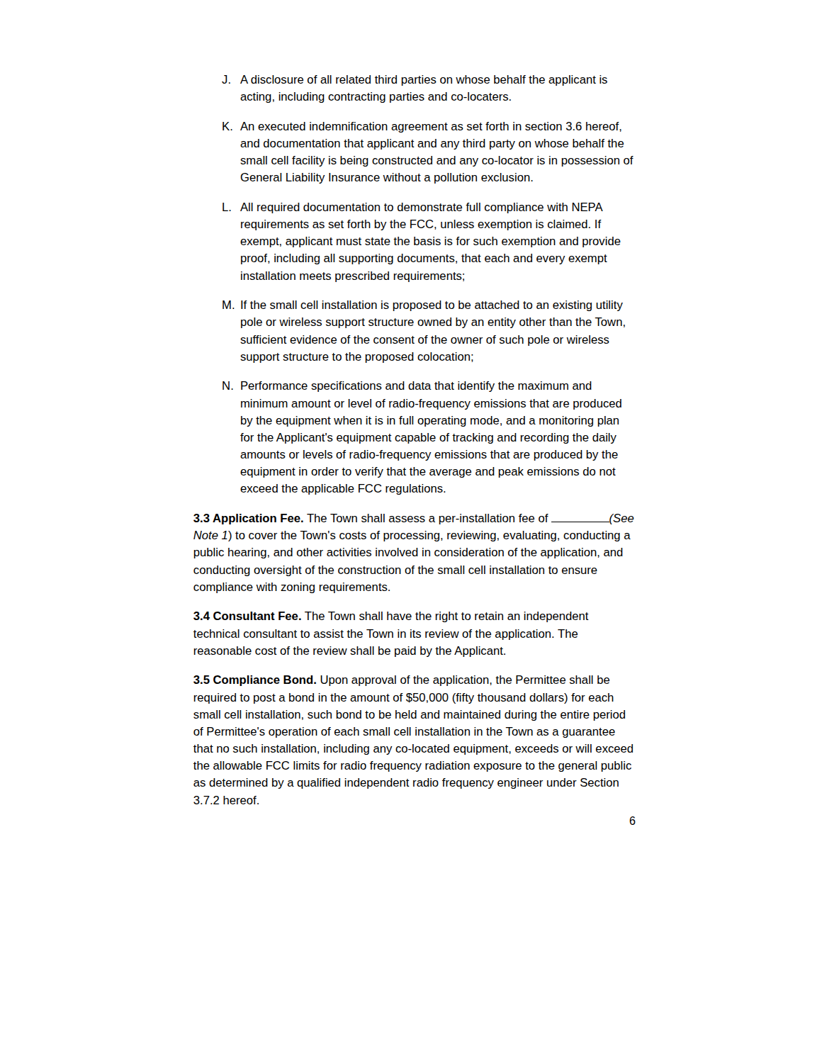J. A disclosure of all related third parties on whose behalf the applicant is acting, including contracting parties and co-locaters.
K. An executed indemnification agreement as set forth in section 3.6 hereof, and documentation that applicant and any third party on whose behalf the small cell facility is being constructed and any co-locator is in possession of General Liability Insurance without a pollution exclusion.
L. All required documentation to demonstrate full compliance with NEPA requirements as set forth by the FCC, unless exemption is claimed. If exempt, applicant must state the basis is for such exemption and provide proof, including all supporting documents, that each and every exempt installation meets prescribed requirements;
M. If the small cell installation is proposed to be attached to an existing utility pole or wireless support structure owned by an entity other than the Town, sufficient evidence of the consent of the owner of such pole or wireless support structure to the proposed colocation;
N. Performance specifications and data that identify the maximum and minimum amount or level of radio-frequency emissions that are produced by the equipment when it is in full operating mode, and a monitoring plan for the Applicant's equipment capable of tracking and recording the daily amounts or levels of radio-frequency emissions that are produced by the equipment in order to verify that the average and peak emissions do not exceed the applicable FCC regulations.
3.3 Application Fee. The Town shall assess a per-installation fee of (See Note 1) to cover the Town's costs of processing, reviewing, evaluating, conducting a public hearing, and other activities involved in consideration of the application, and conducting oversight of the construction of the small cell installation to ensure compliance with zoning requirements.
3.4 Consultant Fee. The Town shall have the right to retain an independent technical consultant to assist the Town in its review of the application. The reasonable cost of the review shall be paid by the Applicant.
3.5 Compliance Bond. Upon approval of the application, the Permittee shall be required to post a bond in the amount of $50,000 (fifty thousand dollars) for each small cell installation, such bond to be held and maintained during the entire period of Permittee's operation of each small cell installation in the Town as a guarantee that no such installation, including any co-located equipment, exceeds or will exceed the allowable FCC limits for radio frequency radiation exposure to the general public as determined by a qualified independent radio frequency engineer under Section 3.7.2 hereof.
6